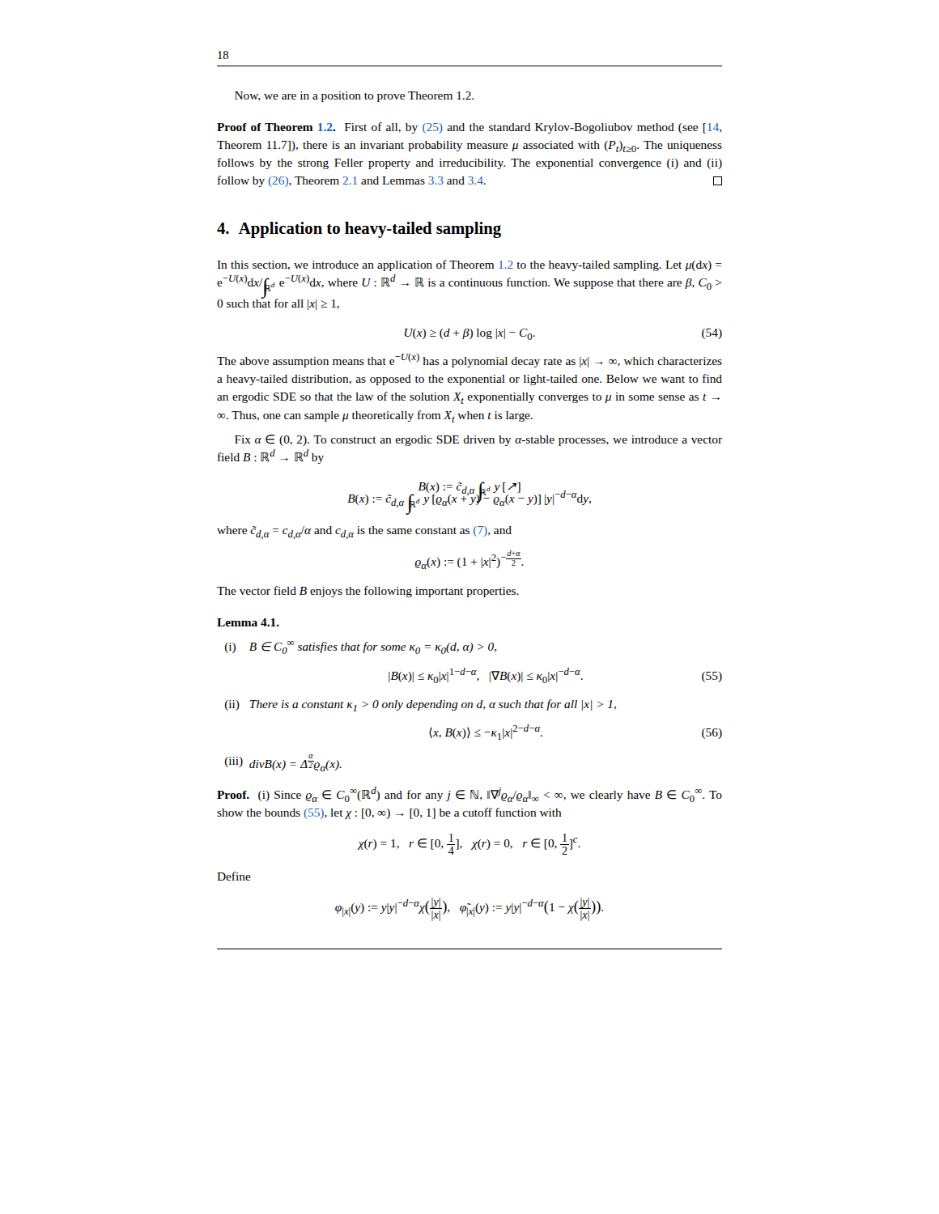18
Now, we are in a position to prove Theorem 1.2.
Proof of Theorem 1.2. First of all, by (25) and the standard Krylov-Bogoliubov method (see [14, Theorem 11.7]), there is an invariant probability measure μ associated with (Pt)t≥0. The uniqueness follows by the strong Feller property and irreducibility. The exponential convergence (i) and (ii) follow by (26), Theorem 2.1 and Lemmas 3.3 and 3.4.
4. Application to heavy-tailed sampling
In this section, we introduce an application of Theorem 1.2 to the heavy-tailed sampling. Let μ(dx) = e−U(x)dx/∫ℝd e−U(x)dx, where U : ℝd → ℝ is a continuous function. We suppose that there are β, C0 > 0 such that for all |x| ≥ 1,
U(x) ≥ (d + β) log |x| − C0. (54)
The above assumption means that e−U(x) has a polynomial decay rate as |x| → ∞, which characterizes a heavy-tailed distribution, as opposed to the exponential or light-tailed one. Below we want to find an ergodic SDE so that the law of the solution Xt exponentially converges to μ in some sense as t → ∞. Thus, one can sample μ theoretically from Xt when t is large.
Fix α ∈ (0, 2). To construct an ergodic SDE driven by α-stable processes, we introduce a vector field B : ℝd → ℝd by
B(x) := c̃d,α ∫ℝd y [↗]
B(x) := c̃d,α ∫ℝd y [ϱα(x + y) − ϱα(x − y)] |y|−d−αdy,
where c̃d,α = cd,α/α and cd,α is the same constant as (7), and
ϱα(x) := (1 + |x|2)−d+α 2.
The vector field B enjoys the following important properties.
Lemma 4.1.
(i) B ∈ C0∞ satisfies that for some κ0 = κ0(d, α) > 0,
|B(x)| ≤ κ0|x|1−d−α, |∇B(x)| ≤ κ0|x|−d−α. (55)
(ii) There is a constant κ1 > 0 only depending on d, α such that for all |x| > 1,
⟨x, B(x)⟩ ≤ −κ1|x|2−d−α. (56)
(iii) divB(x) = Δα 2ϱα(x).
Proof. (i) Since ϱα ∈ C0∞(ℝd) and for any j ∈ ℕ, ‖∇jϱα/ϱα‖∞ < ∞, we clearly have B ∈ C0∞. To show the bounds (55), let χ : [0, ∞) → [0, 1] be a cutoff function with
χ(r) = 1, r ∈ [0, 14], χ(r) = 0, r ∈ [0, 12]c.
Define
φ|x|(y) := y|y|−d−αχ(|y||x|), φ̃|x|(y) := y|y|−d−α(1 − χ(|y||x|)).